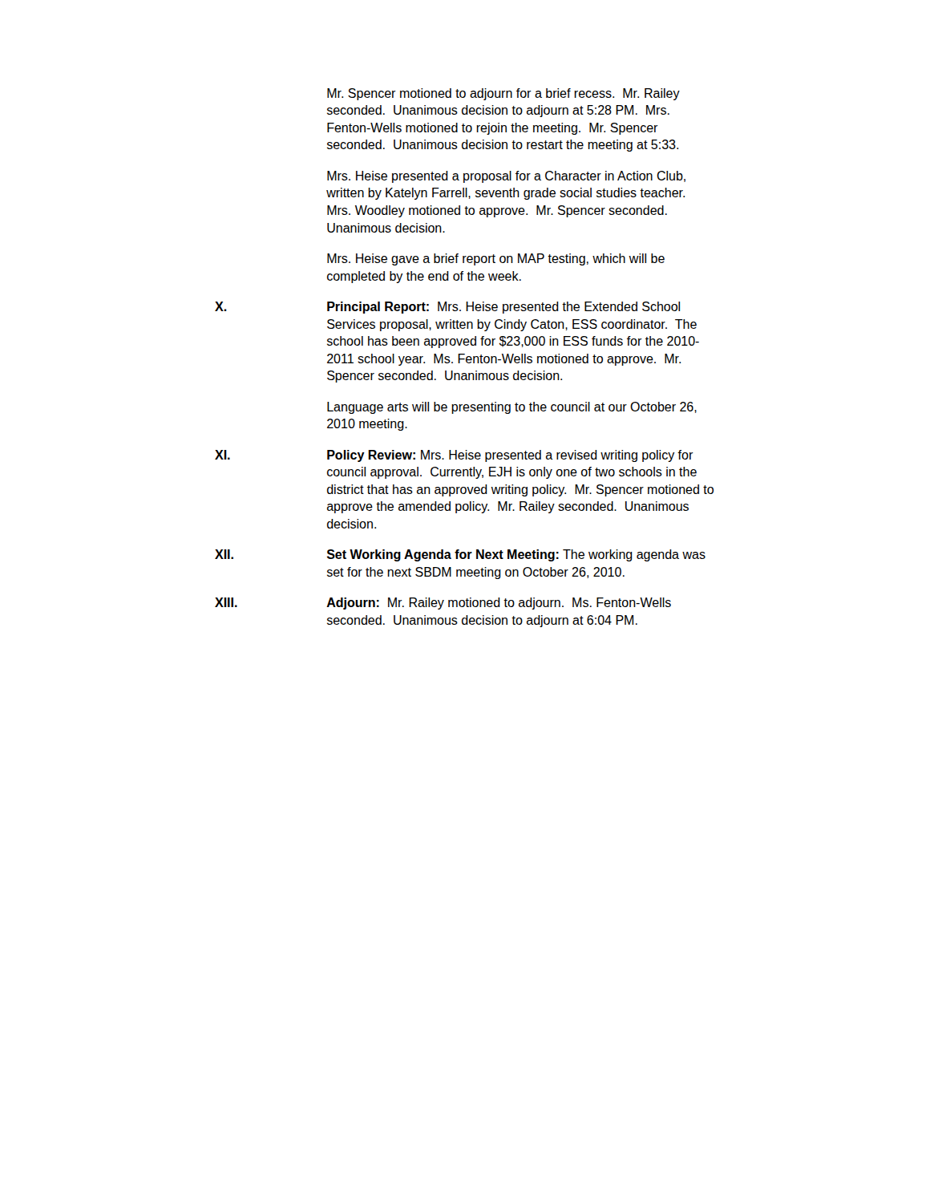Mr. Spencer motioned to adjourn for a brief recess. Mr. Railey seconded. Unanimous decision to adjourn at 5:28 PM. Mrs. Fenton-Wells motioned to rejoin the meeting. Mr. Spencer seconded. Unanimous decision to restart the meeting at 5:33.
Mrs. Heise presented a proposal for a Character in Action Club, written by Katelyn Farrell, seventh grade social studies teacher. Mrs. Woodley motioned to approve. Mr. Spencer seconded. Unanimous decision.
Mrs. Heise gave a brief report on MAP testing, which will be completed by the end of the week.
X.
Principal Report: Mrs. Heise presented the Extended School Services proposal, written by Cindy Caton, ESS coordinator. The school has been approved for $23,000 in ESS funds for the 2010-2011 school year. Ms. Fenton-Wells motioned to approve. Mr. Spencer seconded. Unanimous decision.
Language arts will be presenting to the council at our October 26, 2010 meeting.
XI.
Policy Review: Mrs. Heise presented a revised writing policy for council approval. Currently, EJH is only one of two schools in the district that has an approved writing policy. Mr. Spencer motioned to approve the amended policy. Mr. Railey seconded. Unanimous decision.
XII.
Set Working Agenda for Next Meeting: The working agenda was set for the next SBDM meeting on October 26, 2010.
XIII.
Adjourn: Mr. Railey motioned to adjourn. Ms. Fenton-Wells seconded. Unanimous decision to adjourn at 6:04 PM.